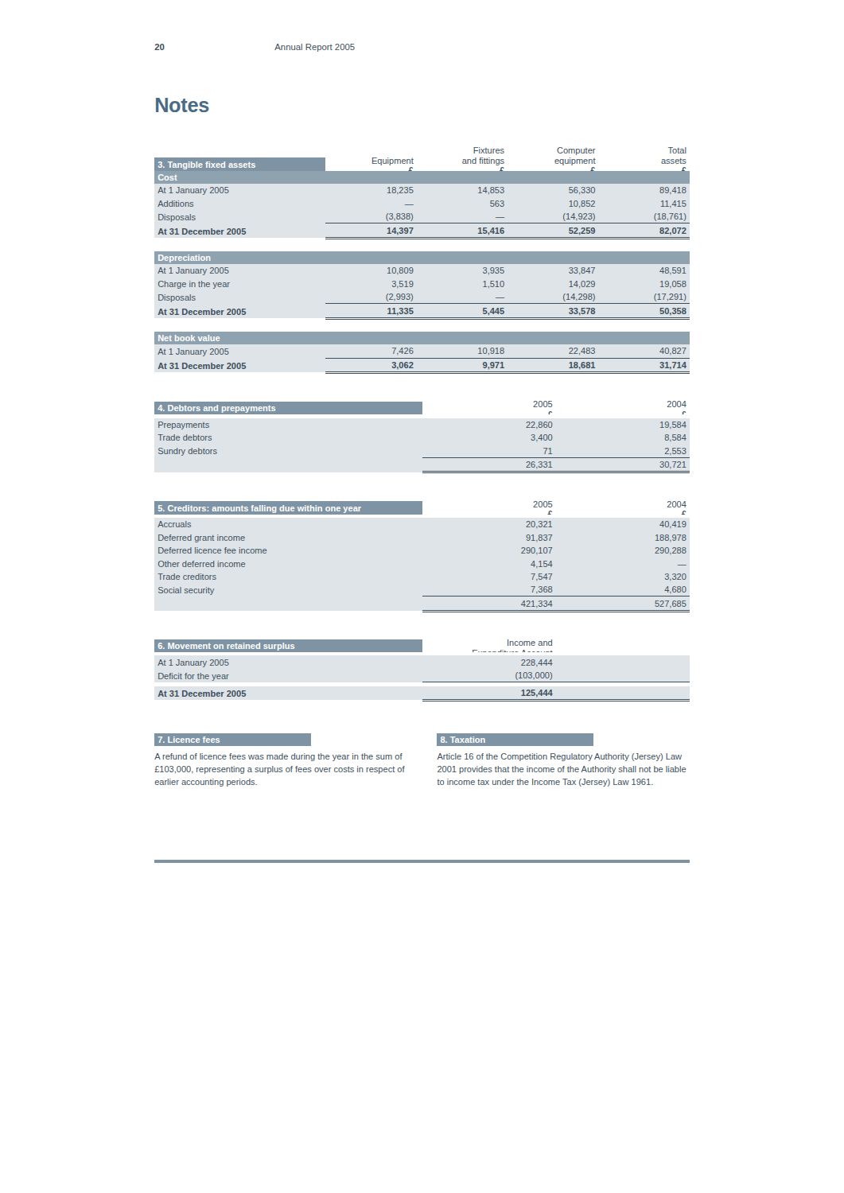20
Annual Report 2005
Notes
| | Equipment | Fixtures and fittings | Computer equipment | Total assets |
| | £ | £ | £ | £ |
| 3. Tangible fixed assets | | | | |
| Cost |
| At 1 January 2005 | 18,235 | 14,853 | 56,330 | 89,418 |
| Additions | — | 563 | 10,852 | 11,415 |
| Disposals | (3,838) | — | (14,923) | (18,761) |
| At 31 December 2005 | 14,397 | 15,416 | 52,259 | 82,072 |
| Depreciation |
| At 1 January 2005 | 10,809 | 3,935 | 33,847 | 48,591 |
| Charge in the year | 3,519 | 1,510 | 14,029 | 19,058 |
| Disposals | (2,993) | — | (14,298) | (17,291) |
| At 31 December 2005 | 11,335 | 5,445 | 33,578 | 50,358 |
| Net book value |
| At 1 January 2005 | 7,426 | 10,918 | 22,483 | 40,827 |
| At 31 December 2005 | 3,062 | 9,971 | 18,681 | 31,714 |
| | 2005 | 2004 |
| | £ | £ |
| 4. Debtors and prepayments | | |
| Prepayments | 22,860 | 19,584 |
| Trade debtors | 3,400 | 8,584 |
| Sundry debtors | 71 | 2,553 |
| | 26,331 | 30,721 |
| | 2005 | 2004 |
| | £ | £ |
| 5. Creditors: amounts falling due within one year | | |
| Accruals | 20,321 | 40,419 |
| Deferred grant income | 91,837 | 188,978 |
| Deferred licence fee income | 290,107 | 290,288 |
| Other deferred income | 4,154 | — |
| Trade creditors | 7,547 | 3,320 |
| Social security | 7,368 | 4,680 |
| | 421,334 | 527,685 |
| | Income and Expenditure Account | |
| | £ | |
| 6. Movement on retained surplus | | |
| At 1 January 2005 | 228,444 | |
| Deficit for the year | (103,000) | |
| At 31 December 2005 | 125,444 | |
7. Licence fees
A refund of licence fees was made during the year in the sum of £103,000, representing a surplus of fees over costs in respect of earlier accounting periods.
8. Taxation
Article 16 of the Competition Regulatory Authority (Jersey) Law 2001 provides that the income of the Authority shall not be liable to income tax under the Income Tax (Jersey) Law 1961.